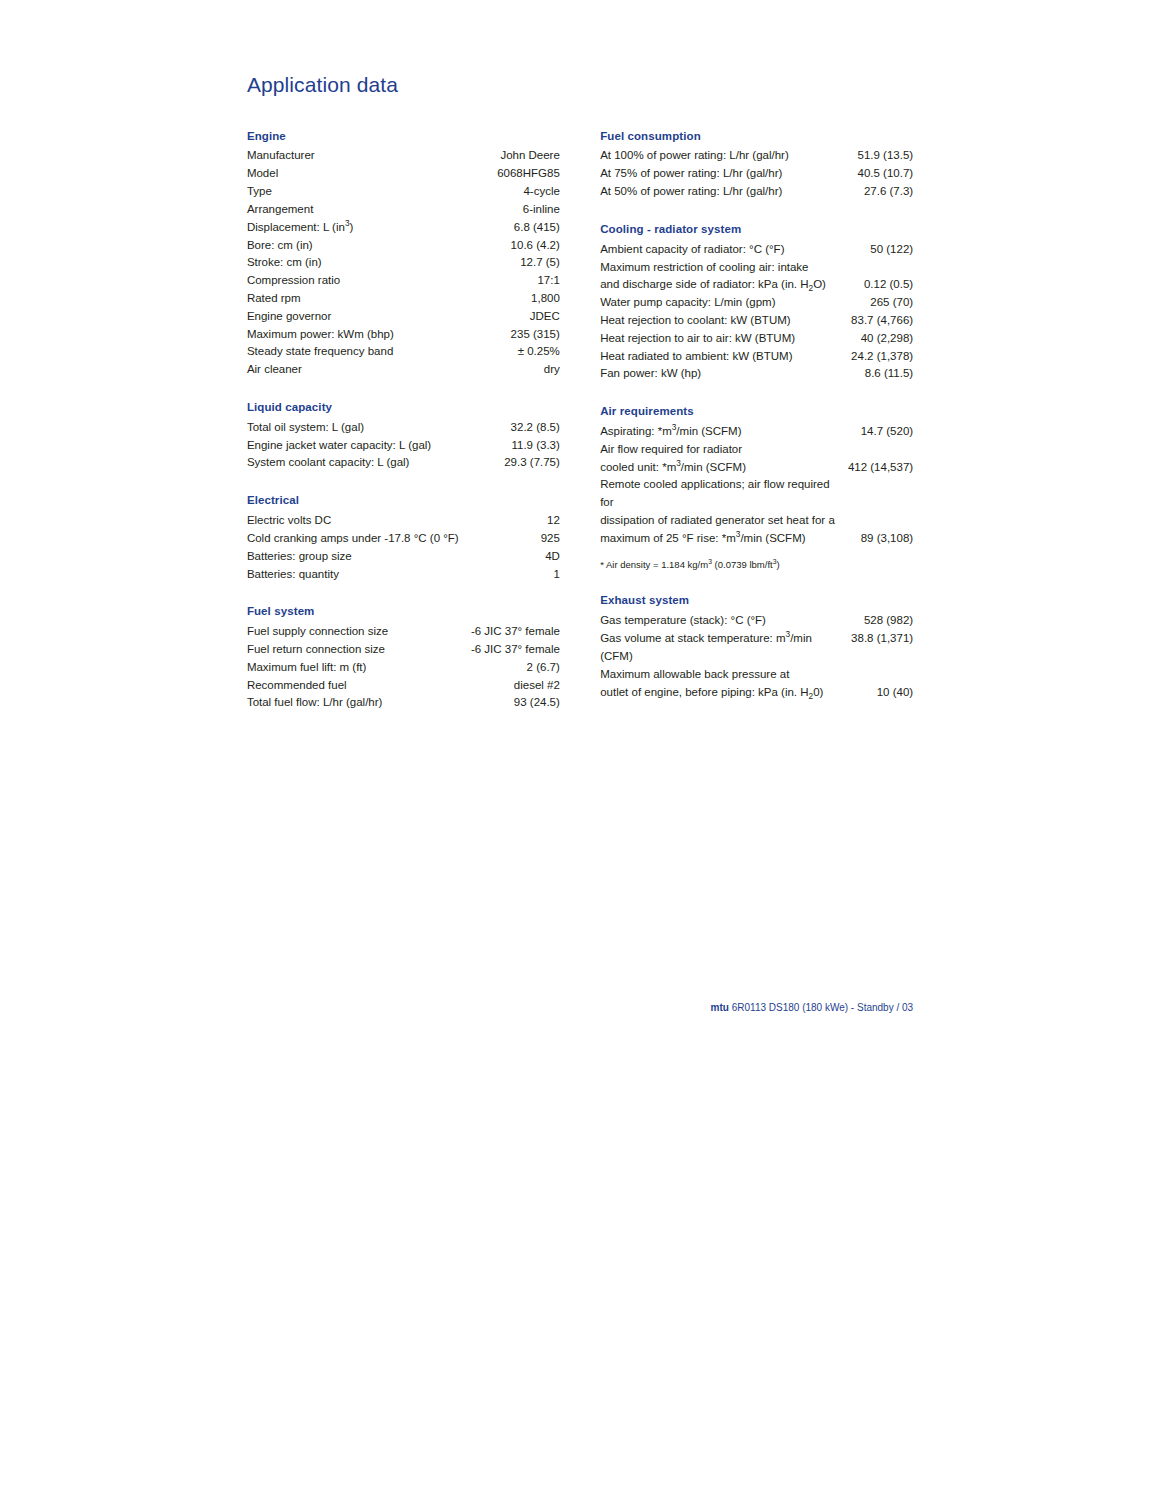Application data
Engine
| Manufacturer | John Deere |
| Model | 6068HFG85 |
| Type | 4-cycle |
| Arrangement | 6-inline |
| Displacement: L (in 3 ) | 6.8 (415) |
| Bore: cm (in) | 10.6 (4.2) |
| Stroke: cm (in) | 12.7 (5) |
| Compression ratio | 17:1 |
| Rated rpm | 1,800 |
| Engine governor | JDEC |
| Maximum power: kWm (bhp) | 235 (315) |
| Steady state frequency band | ± 0.25% |
| Air cleaner | dry |
Liquid capacity
| Total oil system: L (gal) | 32.2 (8.5) |
| Engine jacket water capacity: L (gal) | 11.9 (3.3) |
| System coolant capacity: L (gal) | 29.3 (7.75) |
Electrical
| Electric volts DC | 12 |
| Cold cranking amps under -17.8 °C (0 °F) | 925 |
| Batteries: group size | 4D |
| Batteries: quantity | 1 |
Fuel system
| Fuel supply connection size | -6 JIC 37° female |
| Fuel return connection size | -6 JIC 37° female |
| Maximum fuel lift: m (ft) | 2 (6.7) |
| Recommended fuel | diesel #2 |
| Total fuel flow: L/hr (gal/hr) | 93 (24.5) |
Fuel consumption
| At 100% of power rating: L/hr (gal/hr) | 51.9 (13.5) |
| At 75% of power rating: L/hr (gal/hr) | 40.5 (10.7) |
| At 50% of power rating: L/hr (gal/hr) | 27.6 (7.3) |
Cooling - radiator system
| Ambient capacity of radiator: °C (°F) | 50 (122) |
| Maximum restriction of cooling air: intake | |
| and discharge side of radiator: kPa (in. H 2 O) | 0.12 (0.5) |
| Water pump capacity: L/min (gpm) | 265 (70) |
| Heat rejection to coolant: kW (BTUM) | 83.7 (4,766) |
| Heat rejection to air to air: kW (BTUM) | 40 (2,298) |
| Heat radiated to ambient: kW (BTUM) | 24.2 (1,378) |
| Fan power: kW (hp) | 8.6 (11.5) |
Air requirements
| Aspirating: *m 3 /min (SCFM) | 14.7 (520) |
| Air flow required for radiator | |
| cooled unit: *m 3 /min (SCFM) | 412 (14,537) |
| Remote cooled applications; air flow required for | |
| dissipation of radiated generator set heat for a | |
| maximum of 25 °F rise: *m 3 /min (SCFM) | 89 (3,108) |
* Air density = 1.184 kg/m3 (0.0739 lbm/ft3)
Exhaust system
| Gas temperature (stack): °C (°F) | 528 (982) |
| Gas volume at stack temperature: m 3 /min (CFM) | 38.8 (1,371) |
| Maximum allowable back pressure at | |
| outlet of engine, before piping: kPa (in. H 2 0) | 10 (40) |
mtu 6R0113 DS180 (180 kWe) - Standby / 03